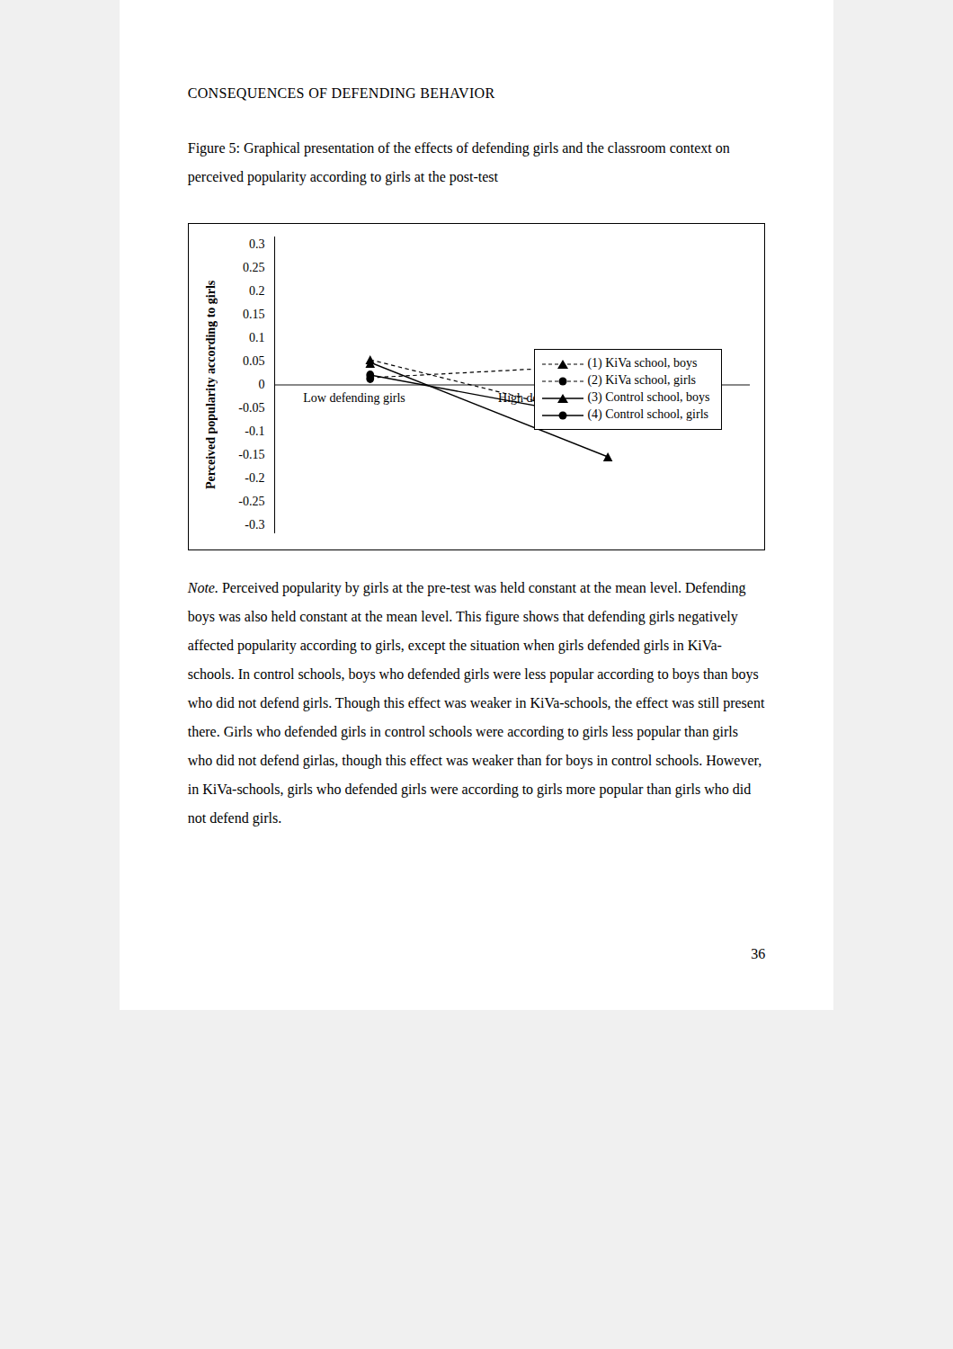CONSEQUENCES OF DEFENDING BEHAVIOR
Figure 5: Graphical presentation of the effects of defending girls and the classroom context on perceived popularity according to girls at the post-test
Perceived popularity according to girls
0.3 0.25 0.2 0.15 0.1 0.05 0 -0.05 -0.1 -0.15 -0.2 -0.25 -0.3
Low defending girls High defending girls
| | (1) KiVa school, boys |
| | (2) KiVa school, girls |
| | (3) Control school, boys |
| | (4) Control school, girls |
Note. Perceived popularity by girls at the pre-test was held constant at the mean level. Defending boys was also held constant at the mean level. This figure shows that defending girls negatively affected popularity according to girls, except the situation when girls defended girls in KiVa-schools. In control schools, boys who defended girls were less popular according to boys than boys who did not defend girls. Though this effect was weaker in KiVa-schools, the effect was still present there. Girls who defended girls in control schools were according to girls less popular than girls who did not defend girlas, though this effect was weaker than for boys in control schools. However, in KiVa-schools, girls who defended girls were according to girls more popular than girls who did not defend girls.
36